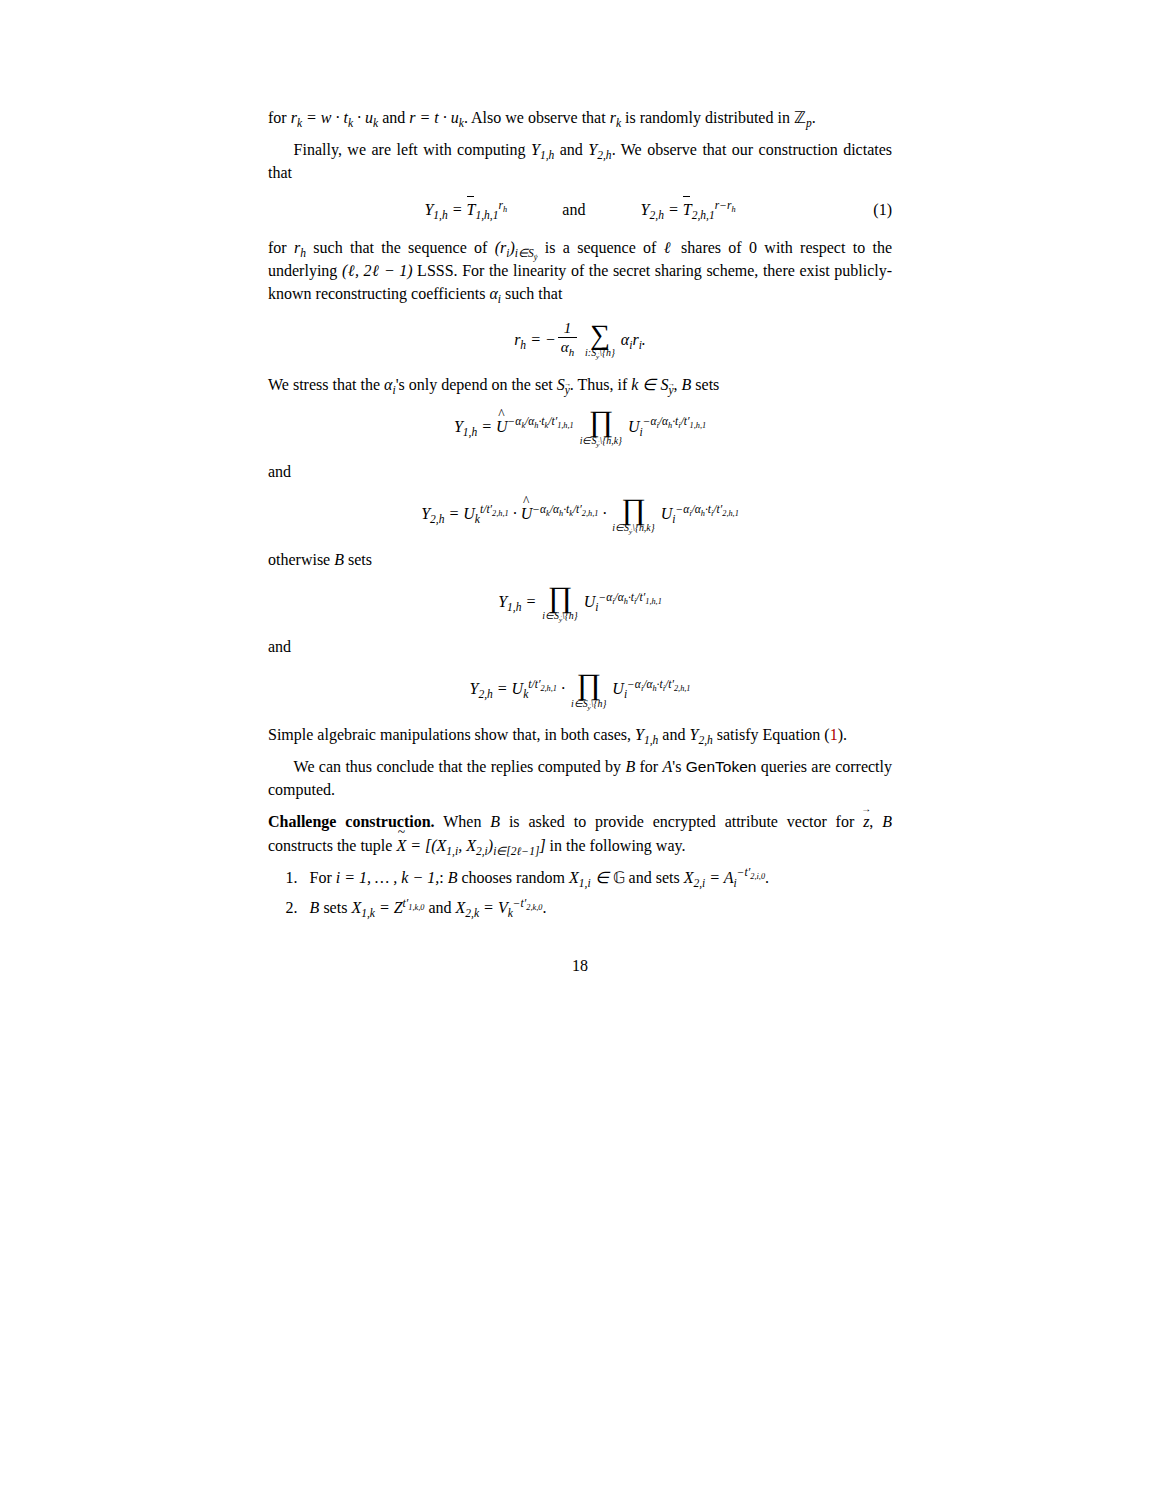for rk = w · tk · uk and r = t · uk. Also we observe that rk is randomly distributed in ℤp.
Finally, we are left with computing Y1,h and Y2,h. We observe that our construction dictates that
Y1,h = T1,h,1rh and Y2,h = T2,h,1r−rh
(1)
for rh such that the sequence of (ri)i∈Sy is a sequence of ℓ shares of 0 with respect to the underlying (ℓ, 2ℓ − 1) LSSS. For the linearity of the secret sharing scheme, there exist publicly-known reconstructing coefficients αi such that
rh = −1 αh ∑i:Sy\{h} αiri.
We stress that the αi's only depend on the set Sy. Thus, if k ∈ Sy, B sets
Y1,h = U−αk/αh·tk/t′1,h,1 ∏i∈Sy\{h,k} Ui−αi/αh·ti/t′1,h,1
and
Y2,h = Ukt/t′2,h,1 · U−αk/αh·tk/t′2,h,1 · ∏i∈Sy\{h,k} Ui−αi/αh·ti/t′2,h,1
otherwise B sets
Y1,h = ∏i∈Sy\{h} Ui−αi/αh·ti/t′1,h,1
and
Y2,h = Ukt/t′2,h,1 · ∏i∈Sy\{h} Ui−αi/αh·ti/t′2,h,1
Simple algebraic manipulations show that, in both cases, Y1,h and Y2,h satisfy Equation (1).
We can thus conclude that the replies computed by B for A's GenToken queries are correctly computed.
Challenge construction. When B is asked to provide encrypted attribute vector for z, B constructs the tuple X = [(X1,i, X2,i)i∈[2ℓ−1]] in the following way.
For i = 1, … , k − 1,: B chooses random X1,i ∈ 𝔾 and sets X2,i = Ai−t′2,i,0.
B sets X1,k = Zt′1,k,0 and X2,k = Vk−t′2,k,0.
18